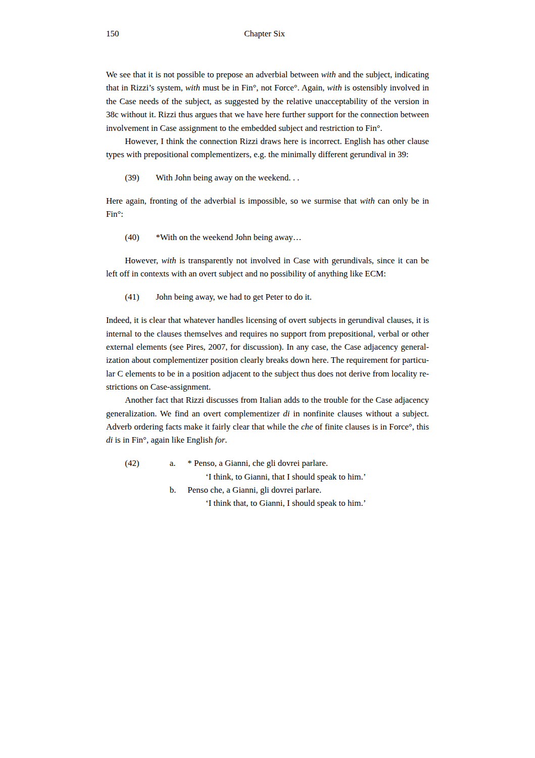150 Chapter Six
We see that it is not possible to prepose an adverbial between with and the subject, indicating that in Rizzi’s system, with must be in Fin°, not Force°. Again, with is ostensibly involved in the Case needs of the subject, as suggested by the relative unacceptability of the version in 38c without it. Rizzi thus argues that we have here further support for the connection between involvement in Case assignment to the embedded subject and restriction to Fin°.
However, I think the connection Rizzi draws here is incorrect. English has other clause types with prepositional complementizers, e.g. the minimally different gerundival in 39:
(39) With John being away on the weekend. . .
Here again, fronting of the adverbial is impossible, so we surmise that with can only be in Fin°:
(40) *With on the weekend John being away…
However, with is transparently not involved in Case with gerundivals, since it can be left off in contexts with an overt subject and no possibility of anything like ECM:
(41) John being away, we had to get Peter to do it.
Indeed, it is clear that whatever handles licensing of overt subjects in gerundival clauses, it is internal to the clauses themselves and requires no support from prepositional, verbal or other external elements (see Pires, 2007, for discussion). In any case, the Case adjacency generalization about complementizer position clearly breaks down here. The requirement for particular C elements to be in a position adjacent to the subject thus does not derive from locality restrictions on Case-assignment.
Another fact that Rizzi discusses from Italian adds to the trouble for the Case adjacency generalization. We find an overt complementizer di in nonfinite clauses without a subject. Adverb ordering facts make it fairly clear that while the che of finite clauses is in Force°, this di is in Fin°, again like English for.
(42)
a. * Penso, a Gianni, che gli dovrei parlare. ‘I think, to Gianni, that I should speak to him.’
b. Penso che, a Gianni, gli dovrei parlare. ‘I think that, to Gianni, I should speak to him.’